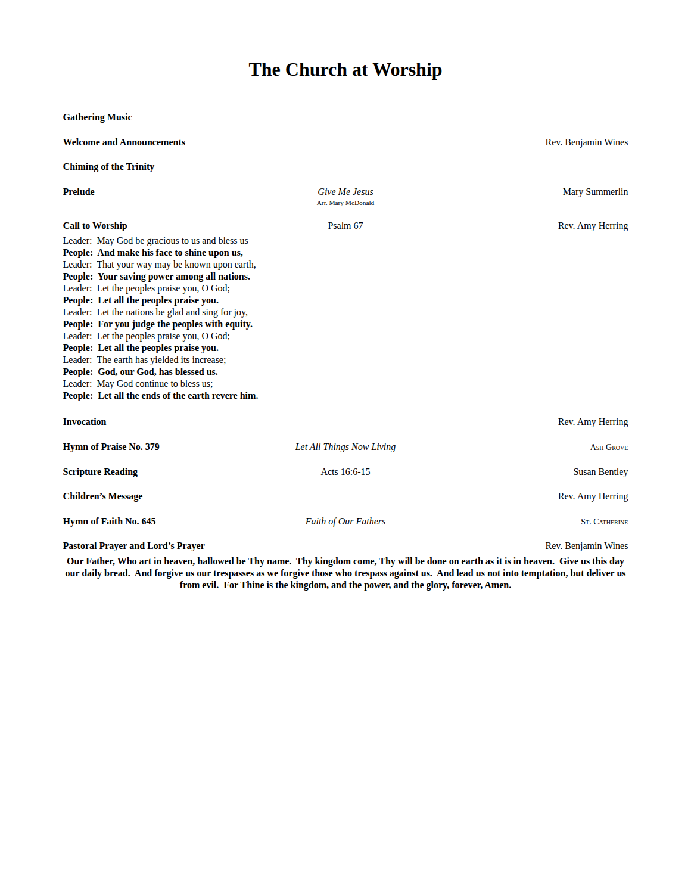The Church at Worship
Gathering Music
Welcome and Announcements
Rev. Benjamin Wines
Chiming of the Trinity
Prelude
Give Me Jesus Arr. Mary McDonald
Mary Summerlin
Call to Worship
Psalm 67
Rev. Amy Herring
Leader: May God be gracious to us and bless us
People: And make his face to shine upon us,
Leader: That your way may be known upon earth,
People: Your saving power among all nations.
Leader: Let the peoples praise you, O God;
People: Let all the peoples praise you.
Leader: Let the nations be glad and sing for joy,
People: For you judge the peoples with equity.
Leader: Let the peoples praise you, O God;
People: Let all the peoples praise you.
Leader: The earth has yielded its increase;
People: God, our God, has blessed us.
Leader: May God continue to bless us;
People: Let all the ends of the earth revere him.
Invocation
Rev. Amy Herring
Hymn of Praise No. 379
Let All Things Now Living
Ash Grove
Scripture Reading
Acts 16:6-15
Susan Bentley
Children’s Message
Rev. Amy Herring
Hymn of Faith No. 645
Faith of Our Fathers
St. Catherine
Pastoral Prayer and Lord’s Prayer
Rev. Benjamin Wines
Our Father, Who art in heaven, hallowed be Thy name. Thy kingdom come, Thy will be done on earth as it is in heaven. Give us this day our daily bread. And forgive us our trespasses as we forgive those who trespass against us. And lead us not into temptation, but deliver us from evil. For Thine is the kingdom, and the power, and the glory, forever, Amen.